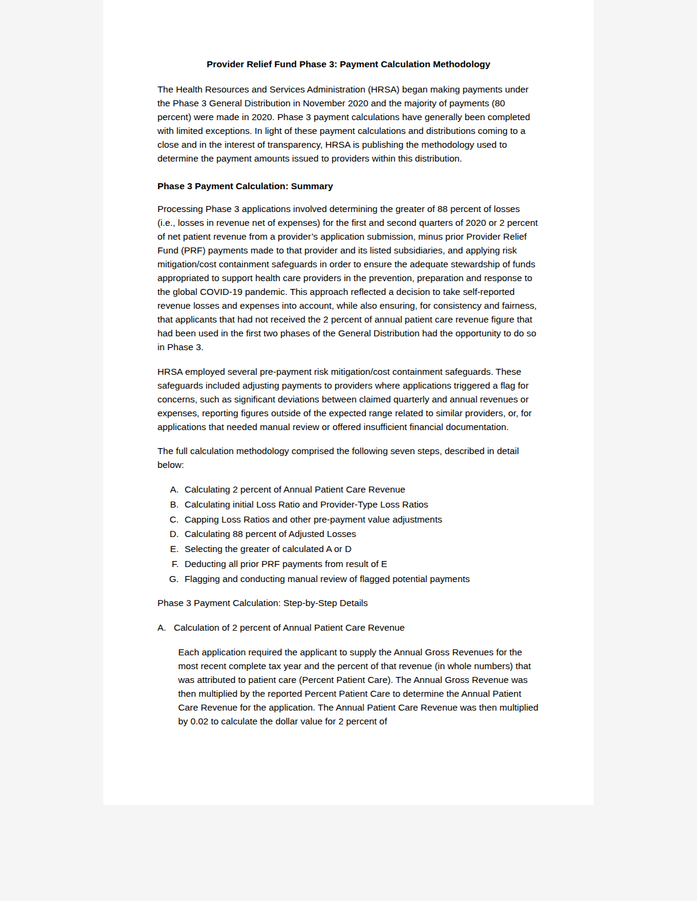Provider Relief Fund Phase 3: Payment Calculation Methodology
The Health Resources and Services Administration (HRSA) began making payments under the Phase 3 General Distribution in November 2020 and the majority of payments (80 percent) were made in 2020. Phase 3 payment calculations have generally been completed with limited exceptions. In light of these payment calculations and distributions coming to a close and in the interest of transparency, HRSA is publishing the methodology used to determine the payment amounts issued to providers within this distribution.
Phase 3 Payment Calculation: Summary
Processing Phase 3 applications involved determining the greater of 88 percent of losses (i.e., losses in revenue net of expenses) for the first and second quarters of 2020 or 2 percent of net patient revenue from a provider’s application submission, minus prior Provider Relief Fund (PRF) payments made to that provider and its listed subsidiaries, and applying risk mitigation/cost containment safeguards in order to ensure the adequate stewardship of funds appropriated to support health care providers in the prevention, preparation and response to the global COVID-19 pandemic. This approach reflected a decision to take self-reported revenue losses and expenses into account, while also ensuring, for consistency and fairness, that applicants that had not received the 2 percent of annual patient care revenue figure that had been used in the first two phases of the General Distribution had the opportunity to do so in Phase 3.
HRSA employed several pre-payment risk mitigation/cost containment safeguards. These safeguards included adjusting payments to providers where applications triggered a flag for concerns, such as significant deviations between claimed quarterly and annual revenues or expenses, reporting figures outside of the expected range related to similar providers, or, for applications that needed manual review or offered insufficient financial documentation.
The full calculation methodology comprised the following seven steps, described in detail below:
Calculating 2 percent of Annual Patient Care Revenue
Calculating initial Loss Ratio and Provider-Type Loss Ratios
Capping Loss Ratios and other pre-payment value adjustments
Calculating 88 percent of Adjusted Losses
Selecting the greater of calculated A or D
Deducting all prior PRF payments from result of E
Flagging and conducting manual review of flagged potential payments
Phase 3 Payment Calculation: Step-by-Step Details
A. Calculation of 2 percent of Annual Patient Care Revenue
Each application required the applicant to supply the Annual Gross Revenues for the most recent complete tax year and the percent of that revenue (in whole numbers) that was attributed to patient care (Percent Patient Care). The Annual Gross Revenue was then multiplied by the reported Percent Patient Care to determine the Annual Patient Care Revenue for the application. The Annual Patient Care Revenue was then multiplied by 0.02 to calculate the dollar value for 2 percent of